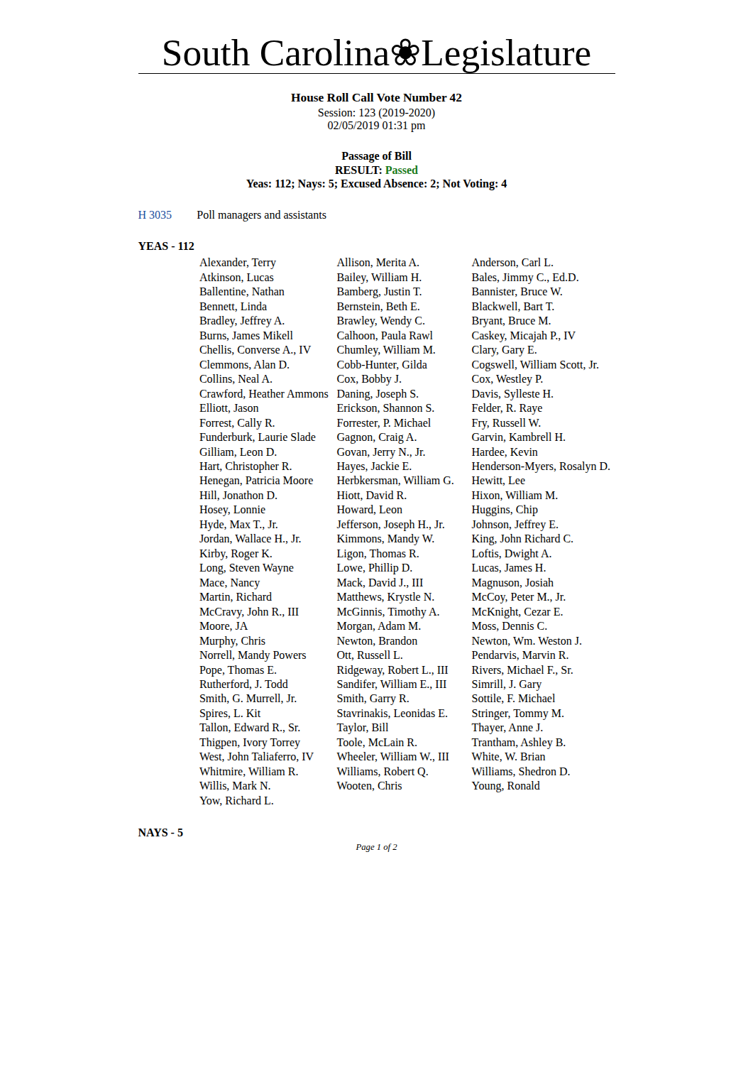South Carolina❀Legislature
House Roll Call Vote Number 42
Session: 123 (2019-2020)
02/05/2019 01:31 pm
Passage of Bill
RESULT: Passed
Yeas: 112; Nays: 5; Excused Absence: 2; Not Voting: 4
H 3035 Poll managers and assistants
YEAS - 112
| Alexander, Terry | Allison, Merita A. | Anderson, Carl L. |
| Atkinson, Lucas | Bailey, William H. | Bales, Jimmy C., Ed.D. |
| Ballentine, Nathan | Bamberg, Justin T. | Bannister, Bruce W. |
| Bennett, Linda | Bernstein, Beth E. | Blackwell, Bart T. |
| Bradley, Jeffrey A. | Brawley, Wendy C. | Bryant, Bruce M. |
| Burns, James Mikell | Calhoon, Paula Rawl | Caskey, Micajah P., IV |
| Chellis, Converse A., IV | Chumley, William M. | Clary, Gary E. |
| Clemmons, Alan D. | Cobb-Hunter, Gilda | Cogswell, William Scott, Jr. |
| Collins, Neal A. | Cox, Bobby J. | Cox, Westley P. |
| Crawford, Heather Ammons | Daning, Joseph S. | Davis, Sylleste H. |
| Elliott, Jason | Erickson, Shannon S. | Felder, R. Raye |
| Forrest, Cally R. | Forrester, P. Michael | Fry, Russell W. |
| Funderburk, Laurie Slade | Gagnon, Craig A. | Garvin, Kambrell H. |
| Gilliam, Leon D. | Govan, Jerry N., Jr. | Hardee, Kevin |
| Hart, Christopher R. | Hayes, Jackie E. | Henderson-Myers, Rosalyn D. |
| Henegan, Patricia Moore | Herbkersman, William G. | Hewitt, Lee |
| Hill, Jonathon D. | Hiott, David R. | Hixon, William M. |
| Hosey, Lonnie | Howard, Leon | Huggins, Chip |
| Hyde, Max T., Jr. | Jefferson, Joseph H., Jr. | Johnson, Jeffrey E. |
| Jordan, Wallace H., Jr. | Kimmons, Mandy W. | King, John Richard C. |
| Kirby, Roger K. | Ligon, Thomas R. | Loftis, Dwight A. |
| Long, Steven Wayne | Lowe, Phillip D. | Lucas, James H. |
| Mace, Nancy | Mack, David J., III | Magnuson, Josiah |
| Martin, Richard | Matthews, Krystle N. | McCoy, Peter M., Jr. |
| McCravy, John R., III | McGinnis, Timothy A. | McKnight, Cezar E. |
| Moore, JA | Morgan, Adam M. | Moss, Dennis C. |
| Murphy, Chris | Newton, Brandon | Newton, Wm. Weston J. |
| Norrell, Mandy Powers | Ott, Russell L. | Pendarvis, Marvin R. |
| Pope, Thomas E. | Ridgeway, Robert L., III | Rivers, Michael F., Sr. |
| Rutherford, J. Todd | Sandifer, William E., III | Simrill, J. Gary |
| Smith, G. Murrell, Jr. | Smith, Garry R. | Sottile, F. Michael |
| Spires, L. Kit | Stavrinakis, Leonidas E. | Stringer, Tommy M. |
| Tallon, Edward R., Sr. | Taylor, Bill | Thayer, Anne J. |
| Thigpen, Ivory Torrey | Toole, McLain R. | Trantham, Ashley B. |
| West, John Taliaferro, IV | Wheeler, William W., III | White, W. Brian |
| Whitmire, William R. | Williams, Robert Q. | Williams, Shedron D. |
| Willis, Mark N. | Wooten, Chris | Young, Ronald |
| Yow, Richard L. | | |
NAYS - 5
Page 1 of 2